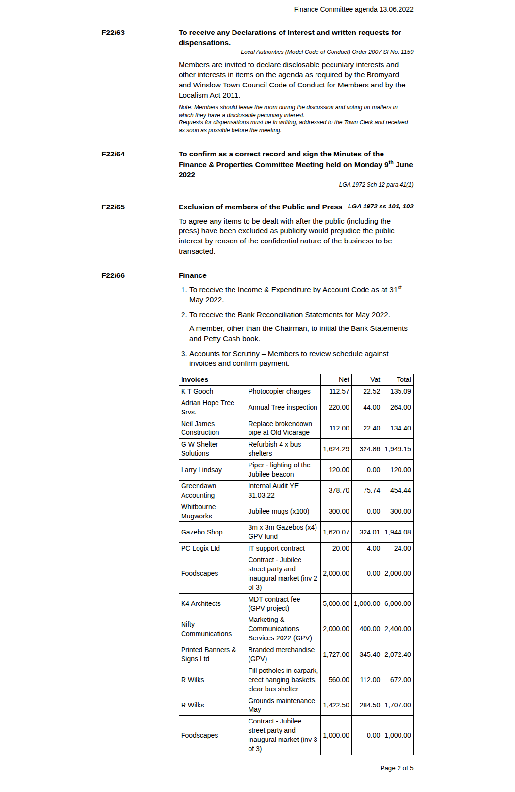Finance Committee agenda 13.06.2022
F22/63
To receive any Declarations of Interest and written requests for dispensations.
Local Authorities (Model Code of Conduct) Order 2007 SI No. 1159
Members are invited to declare disclosable pecuniary interests and other interests in items on the agenda as required by the Bromyard and Winslow Town Council Code of Conduct for Members and by the Localism Act 2011.
Note: Members should leave the room during the discussion and voting on matters in which they have a disclosable pecuniary interest.
Requests for dispensations must be in writing, addressed to the Town Clerk and received as soon as possible before the meeting.
F22/64
To confirm as a correct record and sign the Minutes of the Finance & Properties Committee Meeting held on Monday 9th June 2022
LGA 1972 Sch 12 para 41(1)
F22/65
Exclusion of members of the Public and Press LGA 1972 ss 101, 102
To agree any items to be dealt with after the public (including the press) have been excluded as publicity would prejudice the public interest by reason of the confidential nature of the business to be transacted.
F22/66
Finance
To receive the Income & Expenditure by Account Code as at 31st May 2022.
To receive the Bank Reconciliation Statements for May 2022.
A member, other than the Chairman, to initial the Bank Statements and Petty Cash book.
Accounts for Scrutiny – Members to review schedule against invoices and confirm payment.
| I nvoices | | Net | Vat | Total |
| --- | --- | --- | --- | --- |
| K T Gooch | Photocopier charges | 112.57 | 22.52 | 135.09 |
| Adrian Hope Tree Srvs. | Annual Tree inspection | 220.00 | 44.00 | 264.00 |
| Neil James Construction | Replace brokendown pipe at Old Vicarage | 112.00 | 22.40 | 134.40 |
| G W Shelter Solutions | Refurbish 4 x bus shelters | 1,624.29 | 324.86 | 1,949.15 |
| Larry Lindsay | Piper - lighting of the Jubilee beacon | 120.00 | 0.00 | 120.00 |
| Greendawn Accounting | Internal Audit YE 31.03.22 | 378.70 | 75.74 | 454.44 |
| Whitbourne Mugworks | Jubilee mugs (x100) | 300.00 | 0.00 | 300.00 |
| Gazebo Shop | 3m x 3m Gazebos (x4) GPV fund | 1,620.07 | 324.01 | 1,944.08 |
| PC Logix Ltd | IT support contract | 20.00 | 4.00 | 24.00 |
| Foodscapes | Contract - Jubilee street party and inaugural market (inv 2 of 3) | 2,000.00 | 0.00 | 2,000.00 |
| K4 Architects | MDT contract fee (GPV project) | 5,000.00 | 1,000.00 | 6,000.00 |
| Nifty Communications | Marketing & Communications Services 2022 (GPV) | 2,000.00 | 400.00 | 2,400.00 |
| Printed Banners & Signs Ltd | Branded merchandise (GPV) | 1,727.00 | 345.40 | 2,072.40 |
| R Wilks | Fill potholes in carpark, erect hanging baskets, clear bus shelter | 560.00 | 112.00 | 672.00 |
| R Wilks | Grounds maintenance May | 1,422.50 | 284.50 | 1,707.00 |
| Foodscapes | Contract - Jubilee street party and inaugural market (inv 3 of 3) | 1,000.00 | 0.00 | 1,000.00 |
Page 2 of 5